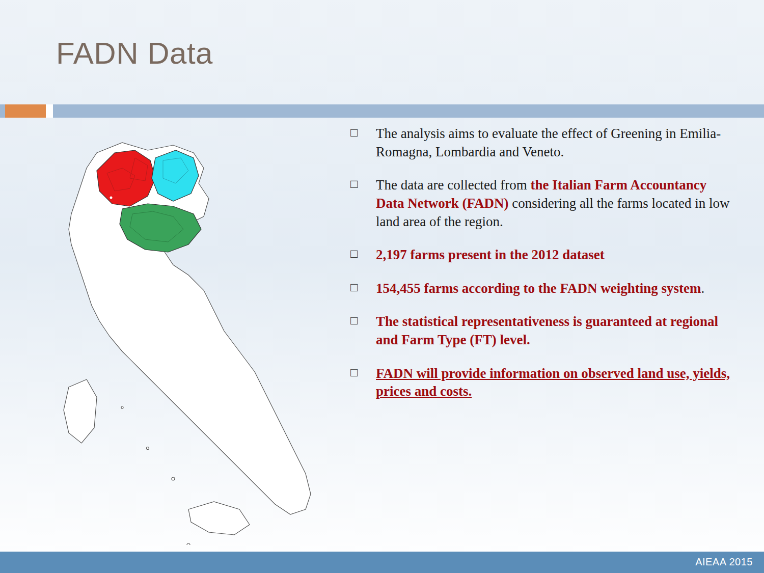FADN Data
The analysis aims to evaluate the effect of Greening in Emilia-Romagna, Lombardia and Veneto.
The data are collected from the Italian Farm Accountancy Data Network (FADN) considering all the farms located in low land area of the region.
2,197 farms present in the 2012 dataset
154,455 farms according to the FADN weighting system.
The statistical representativeness is guaranteed at regional and Farm Type (FT) level.
FADN will provide information on observed land use, yields, prices and costs.
AIEAA 2015